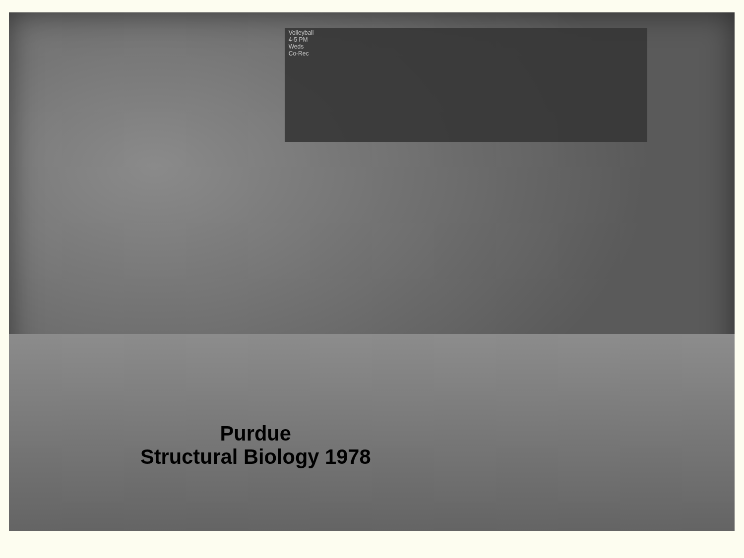Volleyball 4-5 PM Weds Co-Rec
Purdue
Structural Biology 1978